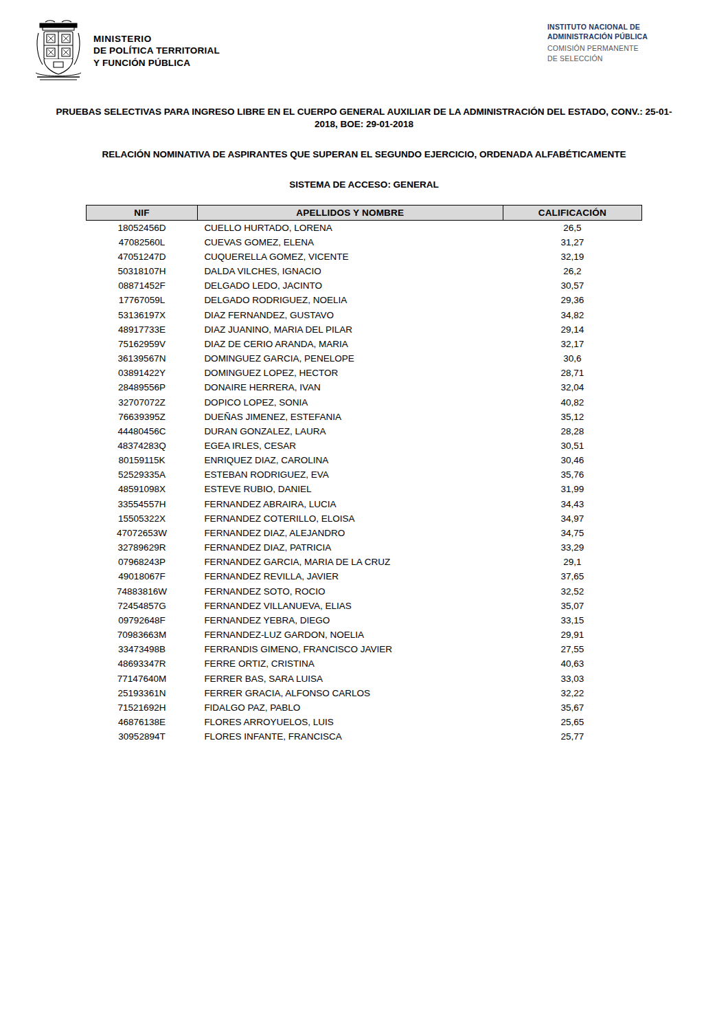MINISTERIO
DE POLÍTICA TERRITORIAL
Y FUNCIÓN PÚBLICA
INSTITUTO NACIONAL DE
ADMINISTRACIÓN PÚBLICA
COMISIÓN PERMANENTE
DE SELECCIÓN
PRUEBAS SELECTIVAS PARA INGRESO LIBRE EN EL CUERPO GENERAL AUXILIAR DE LA ADMINISTRACIÓN DEL ESTADO, CONV.: 25-01-2018, BOE: 29-01-2018
RELACIÓN NOMINATIVA DE ASPIRANTES QUE SUPERAN EL SEGUNDO EJERCICIO, ORDENADA ALFABÉTICAMENTE
SISTEMA DE ACCESO: GENERAL
| NIF | APELLIDOS Y NOMBRE | CALIFICACIÓN |
| --- | --- | --- |
| 18052456D | CUELLO HURTADO, LORENA | 26,5 |
| 47082560L | CUEVAS GOMEZ, ELENA | 31,27 |
| 47051247D | CUQUERELLA GOMEZ, VICENTE | 32,19 |
| 50318107H | DALDA VILCHES, IGNACIO | 26,2 |
| 08871452F | DELGADO LEDO, JACINTO | 30,57 |
| 17767059L | DELGADO RODRIGUEZ, NOELIA | 29,36 |
| 53136197X | DIAZ FERNANDEZ, GUSTAVO | 34,82 |
| 48917733E | DIAZ JUANINO, MARIA DEL PILAR | 29,14 |
| 75162959V | DIAZ DE CERIO ARANDA, MARIA | 32,17 |
| 36139567N | DOMINGUEZ GARCIA, PENELOPE | 30,6 |
| 03891422Y | DOMINGUEZ LOPEZ, HECTOR | 28,71 |
| 28489556P | DONAIRE HERRERA, IVAN | 32,04 |
| 32707072Z | DOPICO LOPEZ, SONIA | 40,82 |
| 76639395Z | DUEÑAS JIMENEZ, ESTEFANIA | 35,12 |
| 44480456C | DURAN GONZALEZ, LAURA | 28,28 |
| 48374283Q | EGEA IRLES, CESAR | 30,51 |
| 80159115K | ENRIQUEZ DIAZ, CAROLINA | 30,46 |
| 52529335A | ESTEBAN RODRIGUEZ, EVA | 35,76 |
| 48591098X | ESTEVE RUBIO, DANIEL | 31,99 |
| 33554557H | FERNANDEZ ABRAIRA, LUCIA | 34,43 |
| 15505322X | FERNANDEZ COTERILLO, ELOISA | 34,97 |
| 47072653W | FERNANDEZ DIAZ, ALEJANDRO | 34,75 |
| 32789629R | FERNANDEZ DIAZ, PATRICIA | 33,29 |
| 07968243P | FERNANDEZ GARCIA, MARIA DE LA CRUZ | 29,1 |
| 49018067F | FERNANDEZ REVILLA, JAVIER | 37,65 |
| 74883816W | FERNANDEZ SOTO, ROCIO | 32,52 |
| 72454857G | FERNANDEZ VILLANUEVA, ELIAS | 35,07 |
| 09792648F | FERNANDEZ YEBRA, DIEGO | 33,15 |
| 70983663M | FERNANDEZ-LUZ GARDON, NOELIA | 29,91 |
| 33473498B | FERRANDIS GIMENO, FRANCISCO JAVIER | 27,55 |
| 48693347R | FERRE ORTIZ, CRISTINA | 40,63 |
| 77147640M | FERRER BAS, SARA LUISA | 33,03 |
| 25193361N | FERRER GRACIA, ALFONSO CARLOS | 32,22 |
| 71521692H | FIDALGO PAZ, PABLO | 35,67 |
| 46876138E | FLORES ARROYUELOS, LUIS | 25,65 |
| 30952894T | FLORES INFANTE, FRANCISCA | 25,77 |